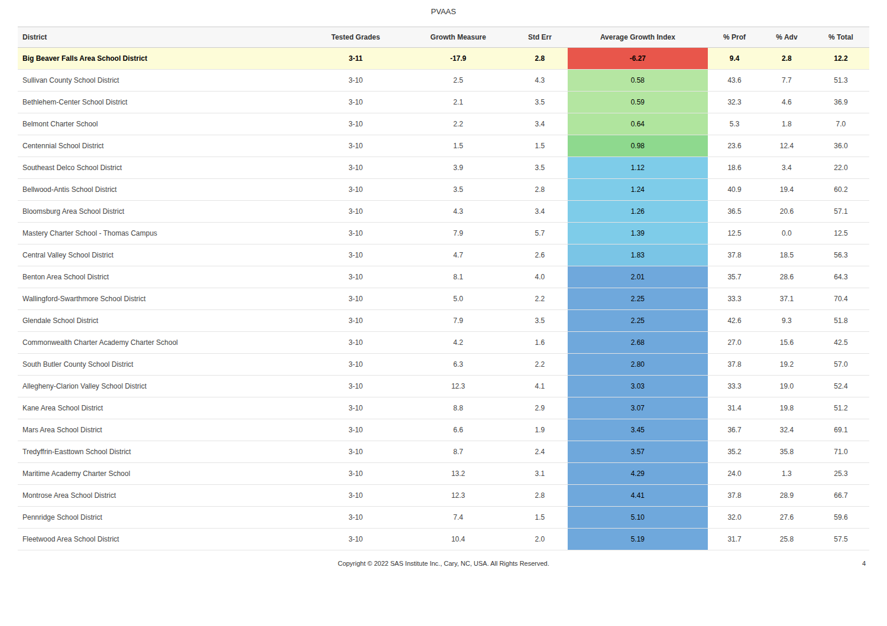PVAAS
| District | Tested Grades | Growth Measure | Std Err | Average Growth Index | % Prof | % Adv | % Total |
| --- | --- | --- | --- | --- | --- | --- | --- |
| Big Beaver Falls Area School District | 3-11 | -17.9 | 2.8 | -6.27 | 9.4 | 2.8 | 12.2 |
| Sullivan County School District | 3-10 | 2.5 | 4.3 | 0.58 | 43.6 | 7.7 | 51.3 |
| Bethlehem-Center School District | 3-10 | 2.1 | 3.5 | 0.59 | 32.3 | 4.6 | 36.9 |
| Belmont Charter School | 3-10 | 2.2 | 3.4 | 0.64 | 5.3 | 1.8 | 7.0 |
| Centennial School District | 3-10 | 1.5 | 1.5 | 0.98 | 23.6 | 12.4 | 36.0 |
| Southeast Delco School District | 3-10 | 3.9 | 3.5 | 1.12 | 18.6 | 3.4 | 22.0 |
| Bellwood-Antis School District | 3-10 | 3.5 | 2.8 | 1.24 | 40.9 | 19.4 | 60.2 |
| Bloomsburg Area School District | 3-10 | 4.3 | 3.4 | 1.26 | 36.5 | 20.6 | 57.1 |
| Mastery Charter School - Thomas Campus | 3-10 | 7.9 | 5.7 | 1.39 | 12.5 | 0.0 | 12.5 |
| Central Valley School District | 3-10 | 4.7 | 2.6 | 1.83 | 37.8 | 18.5 | 56.3 |
| Benton Area School District | 3-10 | 8.1 | 4.0 | 2.01 | 35.7 | 28.6 | 64.3 |
| Wallingford-Swarthmore School District | 3-10 | 5.0 | 2.2 | 2.25 | 33.3 | 37.1 | 70.4 |
| Glendale School District | 3-10 | 7.9 | 3.5 | 2.25 | 42.6 | 9.3 | 51.8 |
| Commonwealth Charter Academy Charter School | 3-10 | 4.2 | 1.6 | 2.68 | 27.0 | 15.6 | 42.5 |
| South Butler County School District | 3-10 | 6.3 | 2.2 | 2.80 | 37.8 | 19.2 | 57.0 |
| Allegheny-Clarion Valley School District | 3-10 | 12.3 | 4.1 | 3.03 | 33.3 | 19.0 | 52.4 |
| Kane Area School District | 3-10 | 8.8 | 2.9 | 3.07 | 31.4 | 19.8 | 51.2 |
| Mars Area School District | 3-10 | 6.6 | 1.9 | 3.45 | 36.7 | 32.4 | 69.1 |
| Tredyffrin-Easttown School District | 3-10 | 8.7 | 2.4 | 3.57 | 35.2 | 35.8 | 71.0 |
| Maritime Academy Charter School | 3-10 | 13.2 | 3.1 | 4.29 | 24.0 | 1.3 | 25.3 |
| Montrose Area School District | 3-10 | 12.3 | 2.8 | 4.41 | 37.8 | 28.9 | 66.7 |
| Pennridge School District | 3-10 | 7.4 | 1.5 | 5.10 | 32.0 | 27.6 | 59.6 |
| Fleetwood Area School District | 3-10 | 10.4 | 2.0 | 5.19 | 31.7 | 25.8 | 57.5 |
Copyright © 2022 SAS Institute Inc., Cary, NC, USA. All Rights Reserved. 4